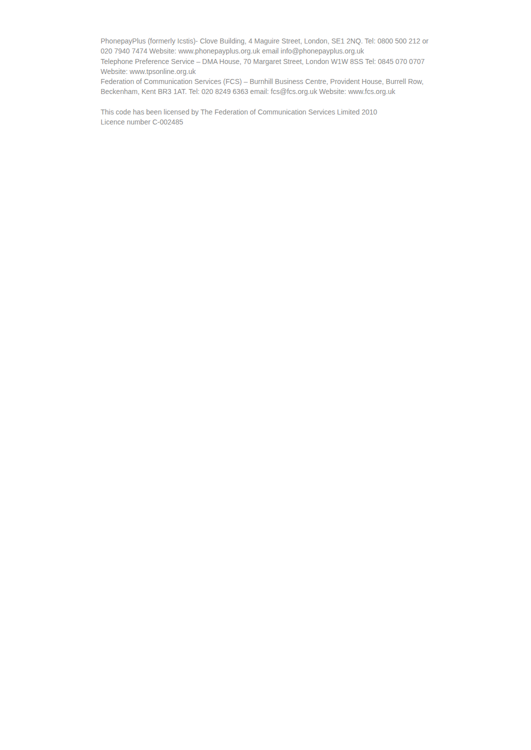PhonepayPlus (formerly Icstis)- Clove Building, 4 Maguire Street, London, SE1 2NQ. Tel: 0800 500 212 or 020 7940 7474 Website: www.phonepayplus.org.uk email info@phonepayplus.org.uk
Telephone Preference Service – DMA House, 70 Margaret Street, London W1W 8SS Tel: 0845 070 0707 Website: www.tpsonline.org.uk
Federation of Communication Services (FCS) – Burnhill Business Centre, Provident House, Burrell Row, Beckenham, Kent BR3 1AT. Tel: 020 8249 6363 email: fcs@fcs.org.uk Website: www.fcs.org.uk
This code has been licensed by The Federation of Communication Services Limited 2010
Licence number C-002485